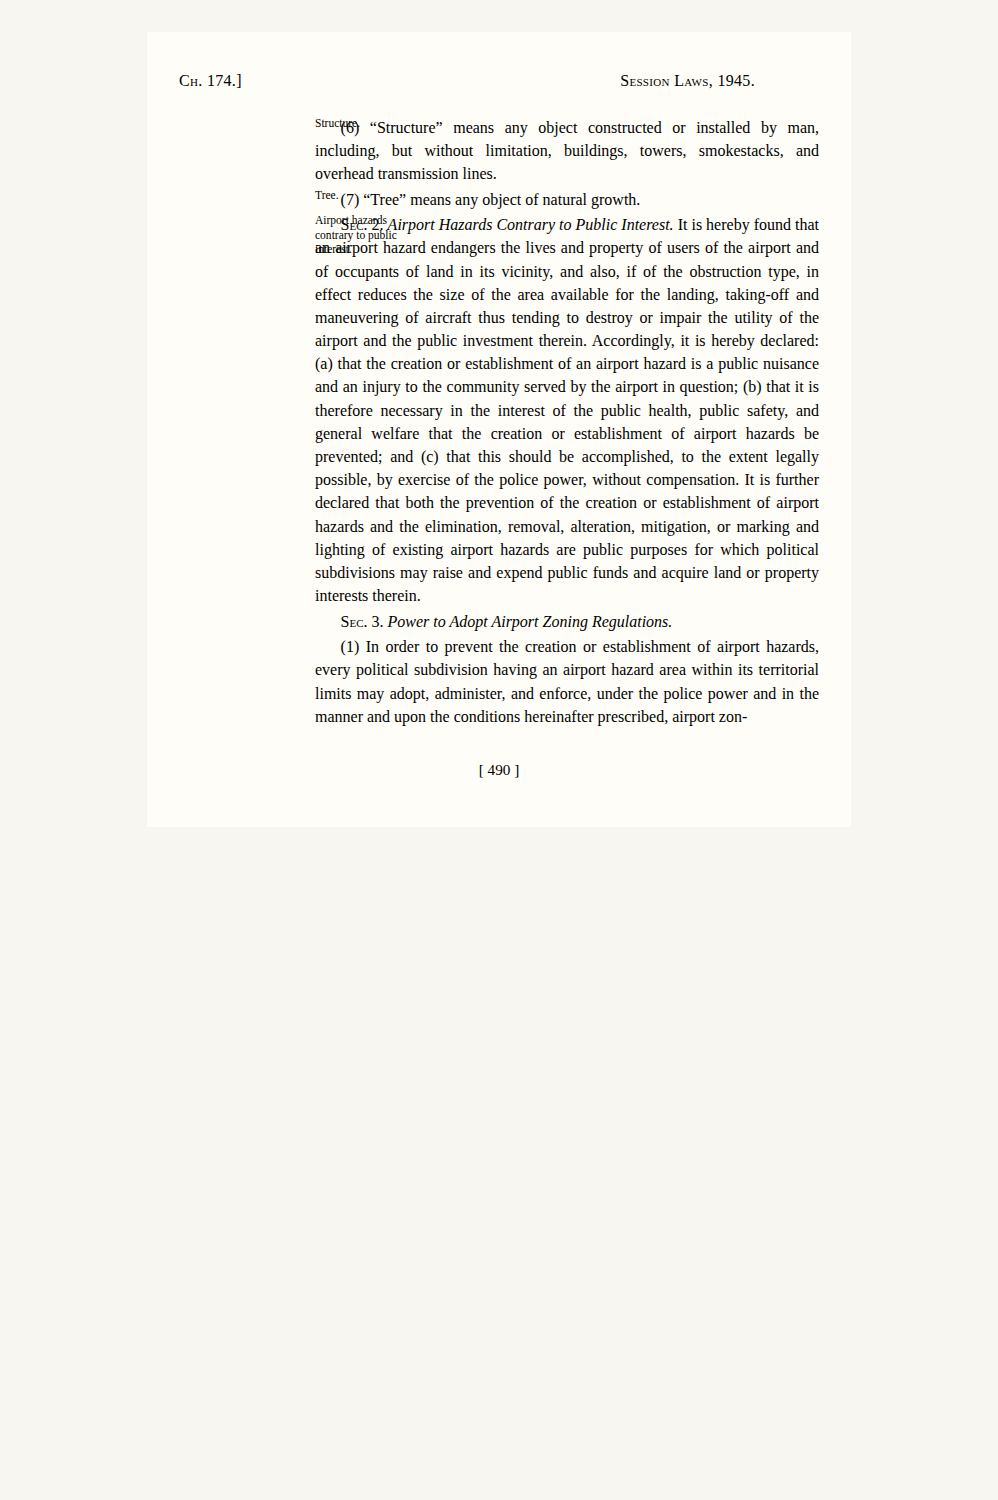Ch. 174.] Session Laws, 1945.
Structure.
(6) “Structure” means any object constructed or installed by man, including, but without limitation, buildings, towers, smokestacks, and overhead transmission lines.
Tree.
(7) “Tree” means any object of natural growth.
Airport hazards contrary to public interest.
Sec. 2. Airport Hazards Contrary to Public Interest. It is hereby found that an airport hazard endangers the lives and property of users of the airport and of occupants of land in its vicinity, and also, if of the obstruction type, in effect reduces the size of the area available for the landing, taking-off and maneuvering of aircraft thus tending to destroy or impair the utility of the airport and the public investment therein. Accordingly, it is hereby declared: (a) that the creation or establishment of an airport hazard is a public nuisance and an injury to the community served by the airport in question; (b) that it is therefore necessary in the interest of the public health, public safety, and general welfare that the creation or establishment of airport hazards be prevented; and (c) that this should be accomplished, to the extent legally possible, by exercise of the police power, without compensation. It is further declared that both the prevention of the creation or establishment of airport hazards and the elimination, removal, alteration, mitigation, or marking and lighting of existing airport hazards are public purposes for which political subdivisions may raise and expend public funds and acquire land or property interests therein.
Sec. 3. Power to Adopt Airport Zoning Regulations.
(1) In order to prevent the creation or establishment of airport hazards, every political subdivision having an airport hazard area within its territorial limits may adopt, administer, and enforce, under the police power and in the manner and upon the conditions hereinafter prescribed, airport zon-
[ 490 ]